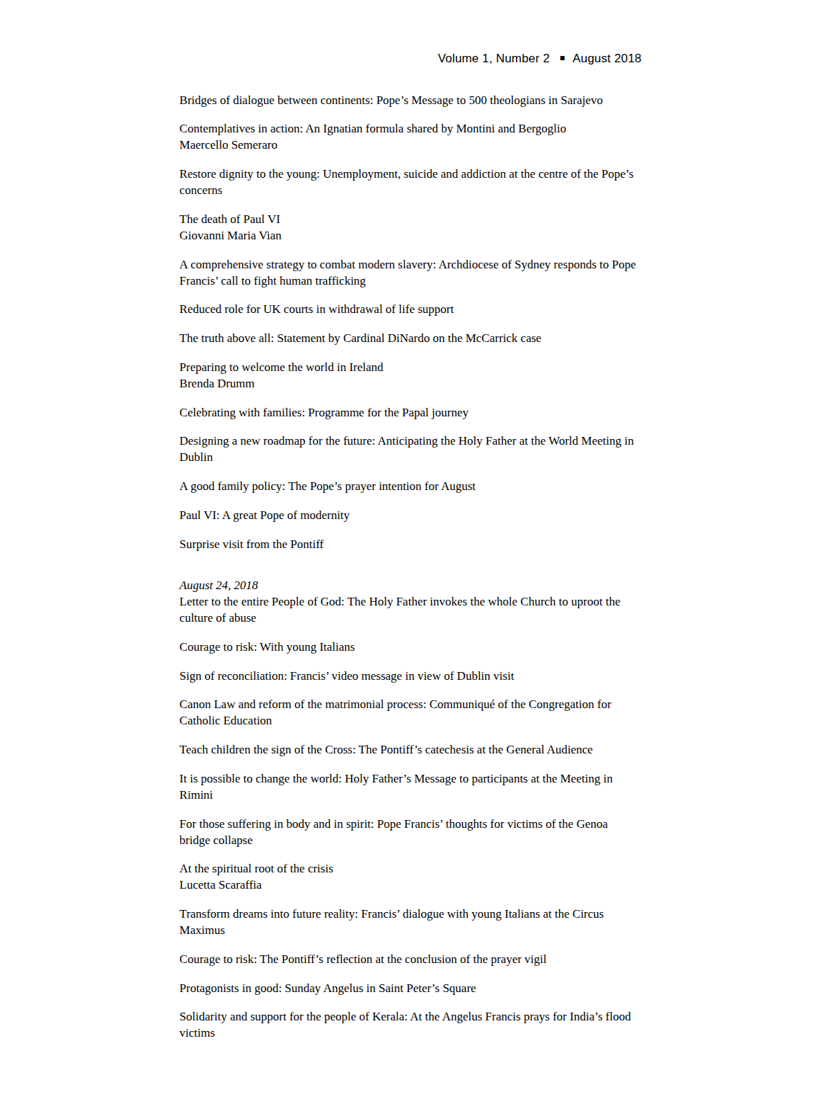Volume 1, Number 2 ■ August 2018
Bridges of dialogue between continents: Pope’s Message to 500 theologians in Sarajevo
Contemplatives in action: An Ignatian formula shared by Montini and BergoglioMaercello Semeraro
Restore dignity to the young: Unemployment, suicide and addiction at the centre of the Pope’s concerns
The death of Paul VIGiovanni Maria Vian
A comprehensive strategy to combat modern slavery: Archdiocese of Sydney responds to Pope Francis’ call to fight human trafficking
Reduced role for UK courts in withdrawal of life support
The truth above all: Statement by Cardinal DiNardo on the McCarrick case
Preparing to welcome the world in IrelandBrenda Drumm
Celebrating with families: Programme for the Papal journey
Designing a new roadmap for the future: Anticipating the Holy Father at the World Meeting in Dublin
A good family policy: The Pope’s prayer intention for August
Paul VI: A great Pope of modernity
Surprise visit from the Pontiff
August 24, 2018
Letter to the entire People of God: The Holy Father invokes the whole Church to uproot the culture of abuse
Courage to risk: With young Italians
Sign of reconciliation: Francis’ video message in view of Dublin visit
Canon Law and reform of the matrimonial process: Communiqué of the Congregation for Catholic Education
Teach children the sign of the Cross: The Pontiff’s catechesis at the General Audience
It is possible to change the world: Holy Father’s Message to participants at the Meeting in Rimini
For those suffering in body and in spirit: Pope Francis’ thoughts for victims of the Genoa bridge collapse
At the spiritual root of the crisisLucetta Scaraffia
Transform dreams into future reality: Francis’ dialogue with young Italians at the Circus Maximus
Courage to risk: The Pontiff’s reflection at the conclusion of the prayer vigil
Protagonists in good: Sunday Angelus in Saint Peter’s Square
Solidarity and support for the people of Kerala: At the Angelus Francis prays for India’s flood victims